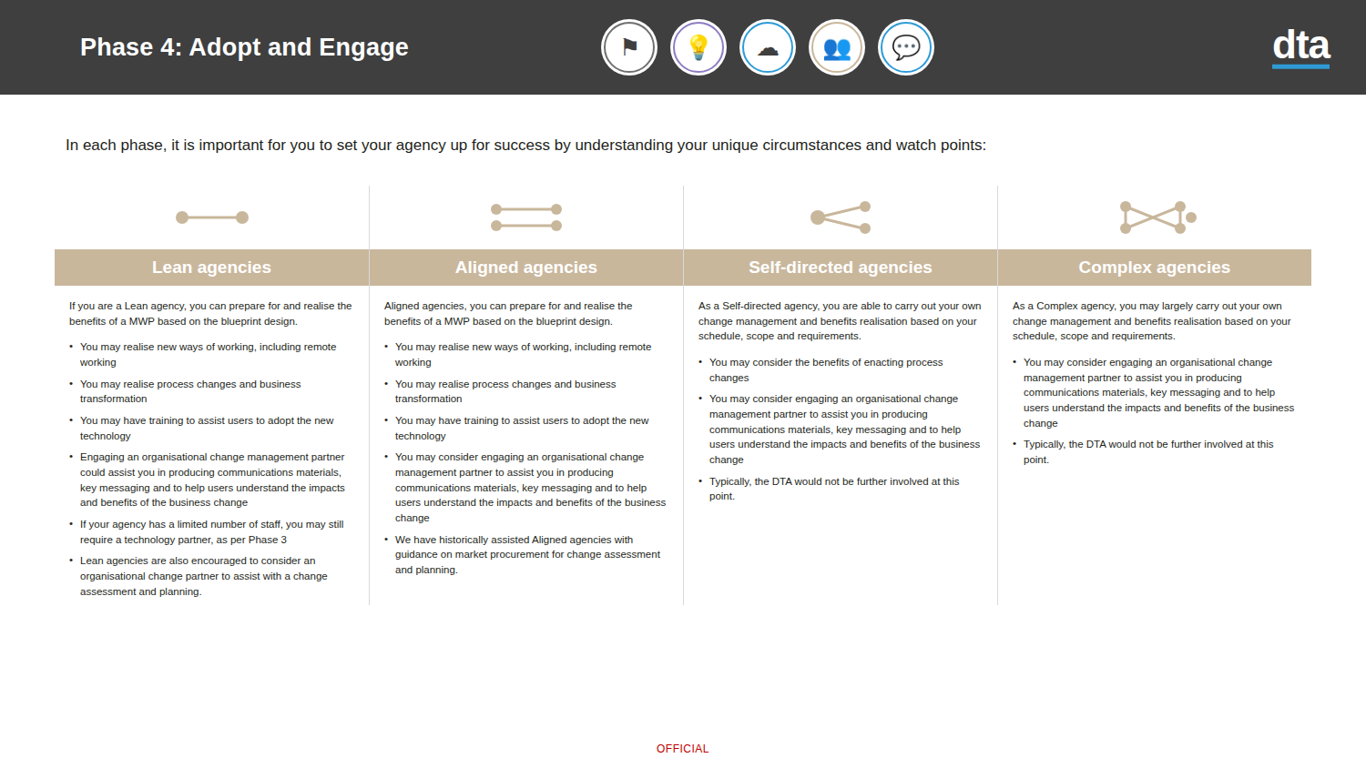Phase 4: Adopt and Engage
⚑
💡
☁
👥
💬
dta
In each phase, it is important for you to set your agency up for success by understanding your unique circumstances and watch points:
Lean agencies
If you are a Lean agency, you can prepare for and realise the benefits of a MWP based on the blueprint design.
You may realise new ways of working, including remote working
You may realise process changes and business transformation
You may have training to assist users to adopt the new technology
Engaging an organisational change management partner could assist you in producing communications materials, key messaging and to help users understand the impacts and benefits of the business change
If your agency has a limited number of staff, you may still require a technology partner, as per Phase 3
Lean agencies are also encouraged to consider an organisational change partner to assist with a change assessment and planning.
Aligned agencies
Aligned agencies, you can prepare for and realise the benefits of a MWP based on the blueprint design.
You may realise new ways of working, including remote working
You may realise process changes and business transformation
You may have training to assist users to adopt the new technology
You may consider engaging an organisational change management partner to assist you in producing communications materials, key messaging and to help users understand the impacts and benefits of the business change
We have historically assisted Aligned agencies with guidance on market procurement for change assessment and planning.
Self-directed agencies
As a Self-directed agency, you are able to carry out your own change management and benefits realisation based on your schedule, scope and requirements.
You may consider the benefits of enacting process changes
You may consider engaging an organisational change management partner to assist you in producing communications materials, key messaging and to help users understand the impacts and benefits of the business change
Typically, the DTA would not be further involved at this point.
Complex agencies
As a Complex agency, you may largely carry out your own change management and benefits realisation based on your schedule, scope and requirements.
You may consider engaging an organisational change management partner to assist you in producing communications materials, key messaging and to help users understand the impacts and benefits of the business change
Typically, the DTA would not be further involved at this point.
OFFICIAL